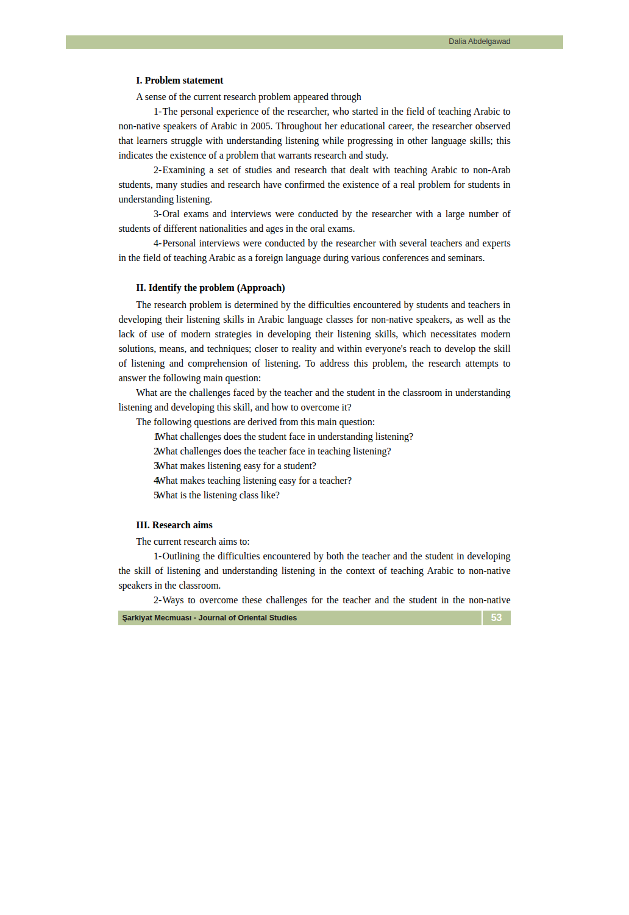Dalia Abdelgawad
I. Problem statement
A sense of the current research problem appeared through
1-The personal experience of the researcher, who started in the field of teaching Arabic to non-native speakers of Arabic in 2005. Throughout her educational career, the researcher observed that learners struggle with understanding listening while progressing in other language skills; this indicates the existence of a problem that warrants research and study.
2-Examining a set of studies and research that dealt with teaching Arabic to non-Arab students, many studies and research have confirmed the existence of a real problem for students in understanding listening.
3-Oral exams and interviews were conducted by the researcher with a large number of students of different nationalities and ages in the oral exams.
4-Personal interviews were conducted by the researcher with several teachers and experts in the field of teaching Arabic as a foreign language during various conferences and seminars.
II. Identify the problem (Approach)
The research problem is determined by the difficulties encountered by students and teachers in developing their listening skills in Arabic language classes for non-native speakers, as well as the lack of use of modern strategies in developing their listening skills, which necessitates modern solutions, means, and techniques; closer to reality and within everyone's reach to develop the skill of listening and comprehension of listening. To address this problem, the research attempts to answer the following main question:
What are the challenges faced by the teacher and the student in the classroom in understanding listening and developing this skill, and how to overcome it?
The following questions are derived from this main question:
1. What challenges does the student face in understanding listening?
2. What challenges does the teacher face in teaching listening?
3. What makes listening easy for a student?
4. What makes teaching listening easy for a teacher?
5. What is the listening class like?
III. Research aims
The current research aims to:
1-Outlining the difficulties encountered by both the teacher and the student in developing the skill of listening and understanding listening in the context of teaching Arabic to non-native speakers in the classroom.
2-Ways to overcome these challenges for the teacher and the student in the non-native Arabic language teaching class.
Şarkiyat Mecmuası - Journal of Oriental Studies
53